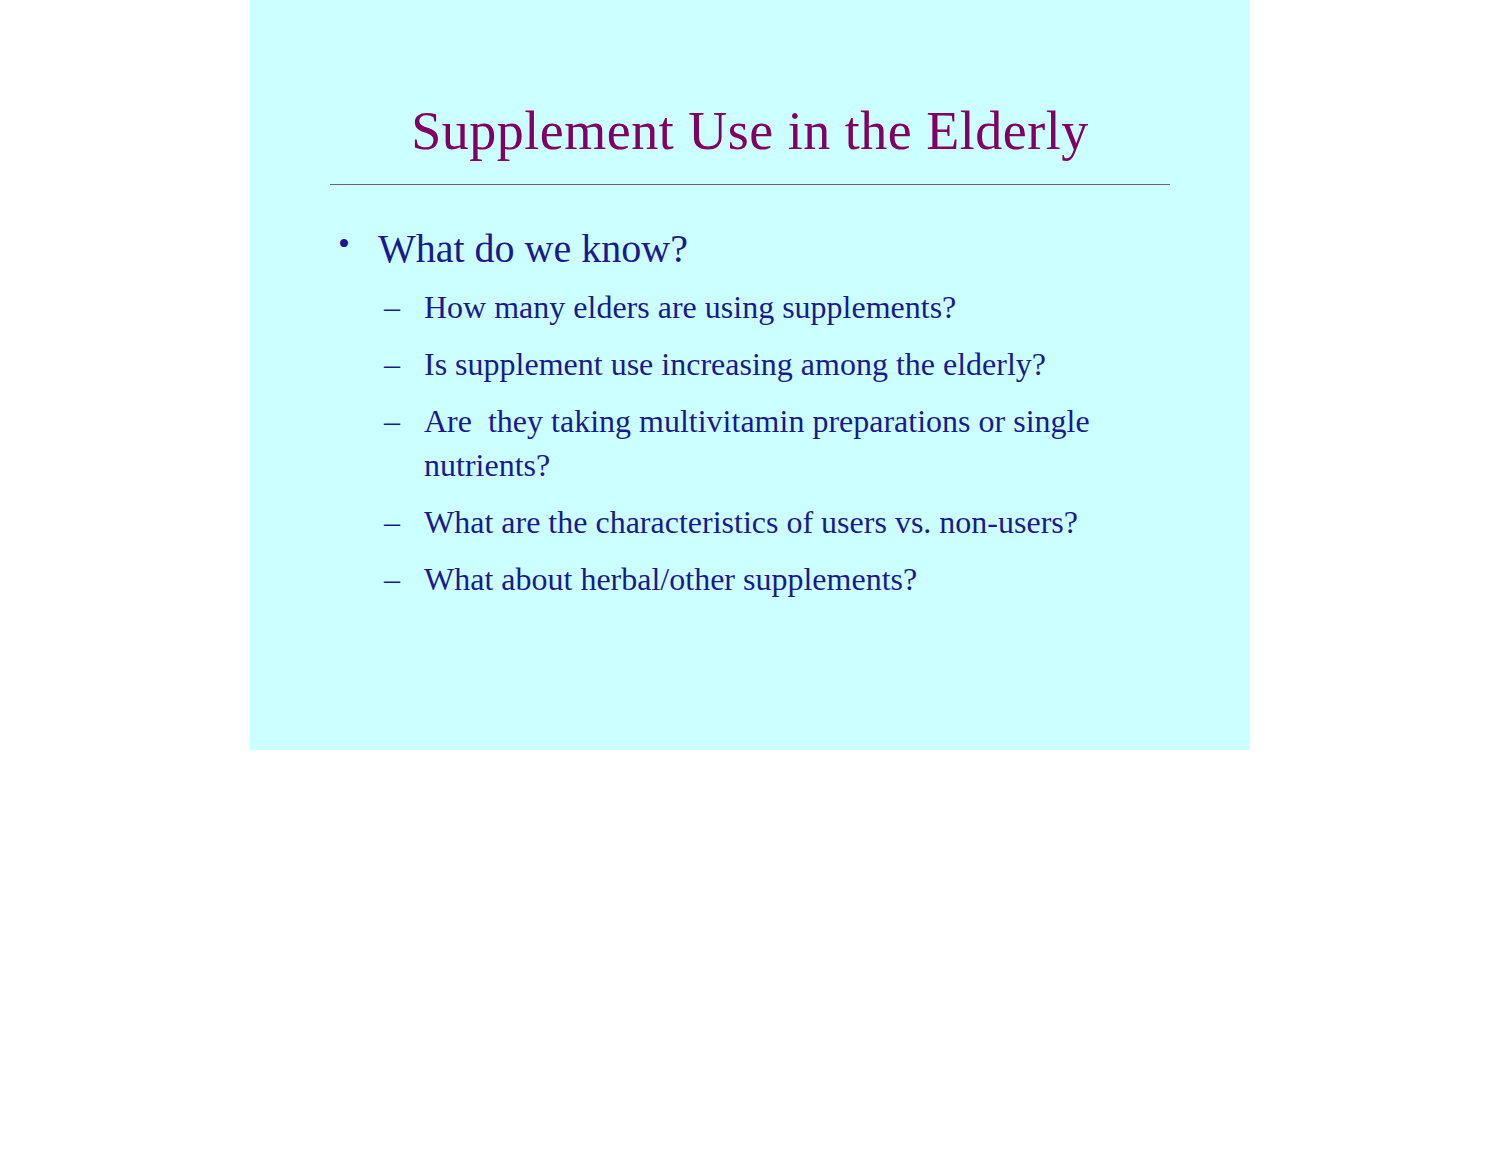Supplement Use in the Elderly
What do we know?
How many elders are using supplements?
Is supplement use increasing among the elderly?
Are they taking multivitamin preparations or single nutrients?
What are the characteristics of users vs. non-users?
What about herbal/other supplements?